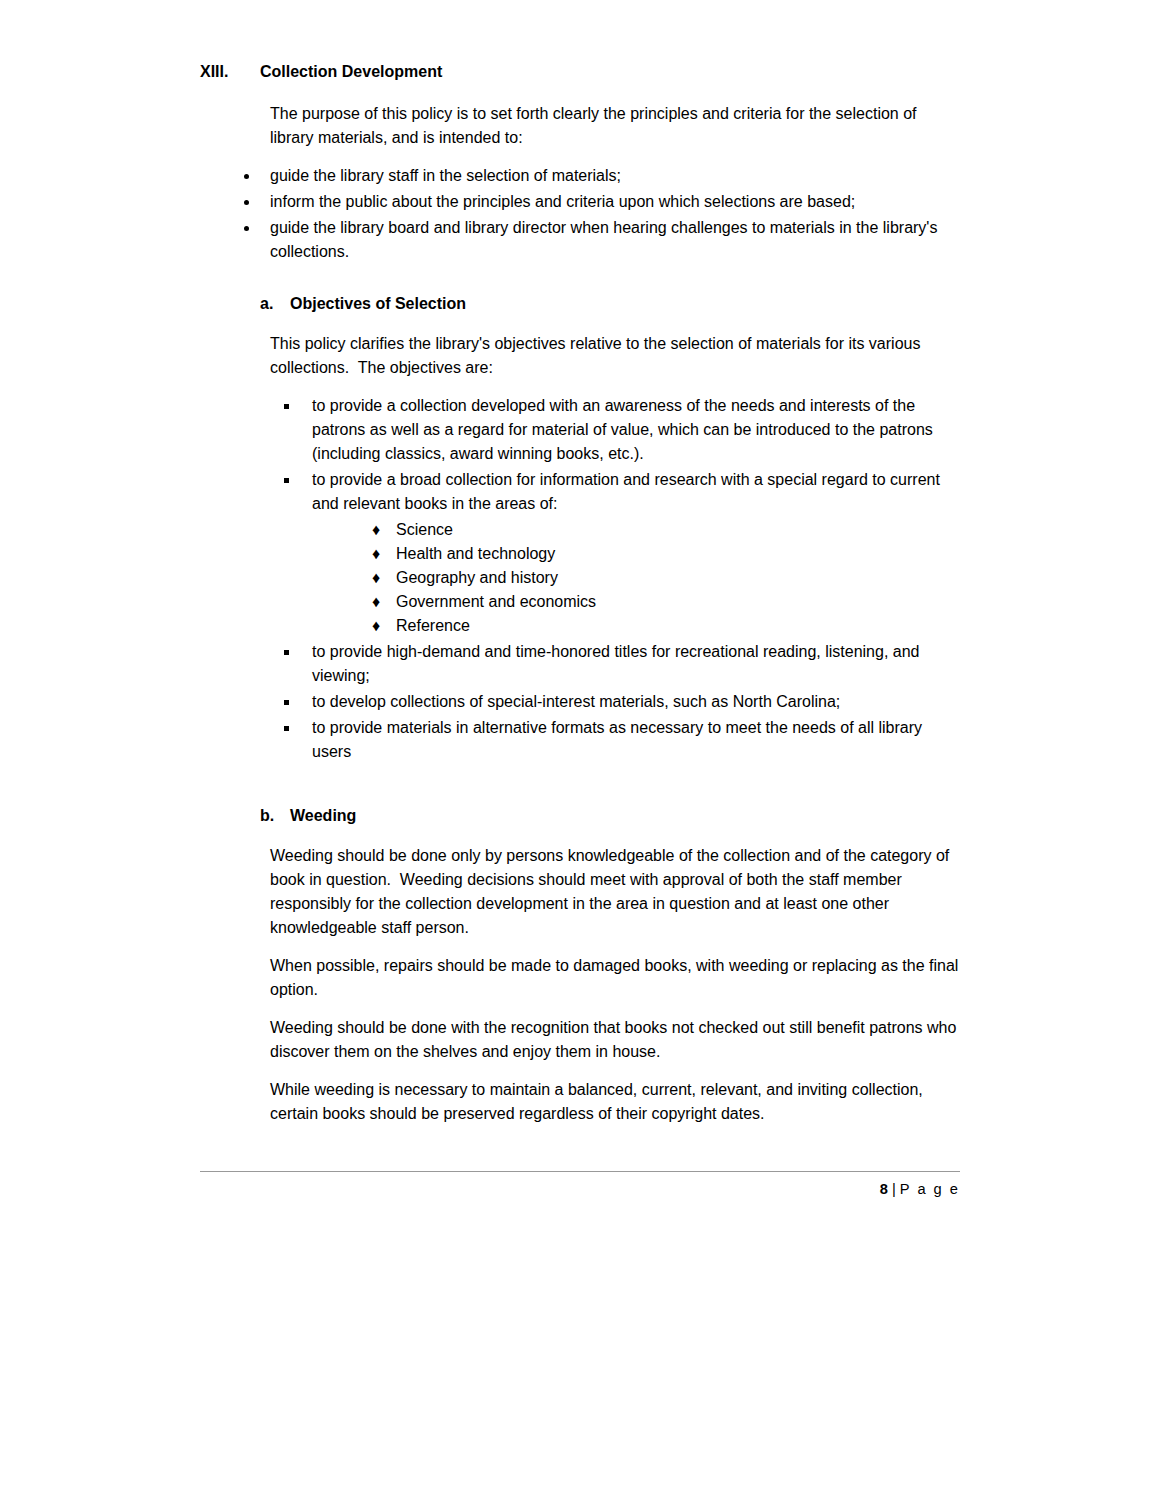XIII. Collection Development
The purpose of this policy is to set forth clearly the principles and criteria for the selection of library materials, and is intended to:
guide the library staff in the selection of materials;
inform the public about the principles and criteria upon which selections are based;
guide the library board and library director when hearing challenges to materials in the library's collections.
a. Objectives of Selection
This policy clarifies the library's objectives relative to the selection of materials for its various collections. The objectives are:
to provide a collection developed with an awareness of the needs and interests of the patrons as well as a regard for material of value, which can be introduced to the patrons (including classics, award winning books, etc.).
to provide a broad collection for information and research with a special regard to current and relevant books in the areas of:
Science
Health and technology
Geography and history
Government and economics
Reference
to provide high-demand and time-honored titles for recreational reading, listening, and viewing;
to develop collections of special-interest materials, such as North Carolina;
to provide materials in alternative formats as necessary to meet the needs of all library users
b. Weeding
Weeding should be done only by persons knowledgeable of the collection and of the category of book in question. Weeding decisions should meet with approval of both the staff member responsibly for the collection development in the area in question and at least one other knowledgeable staff person.
When possible, repairs should be made to damaged books, with weeding or replacing as the final option.
Weeding should be done with the recognition that books not checked out still benefit patrons who discover them on the shelves and enjoy them in house.
While weeding is necessary to maintain a balanced, current, relevant, and inviting collection, certain books should be preserved regardless of their copyright dates.
8 | P a g e